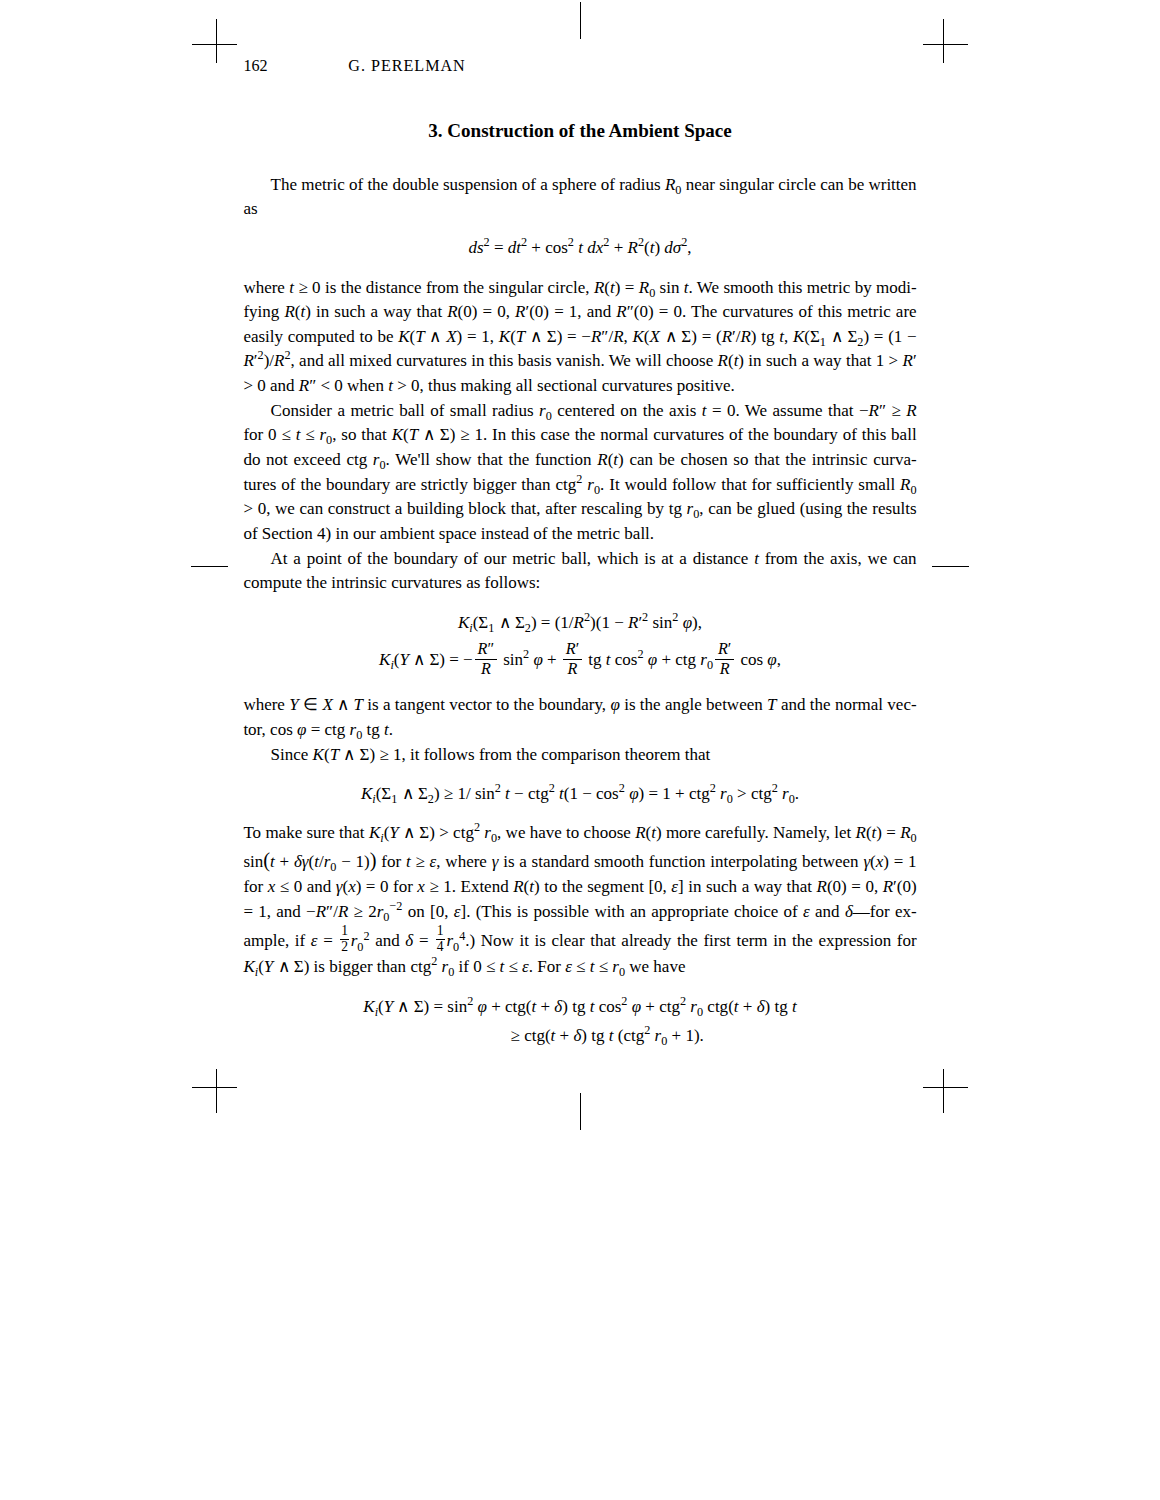162 G. PERELMAN
3. Construction of the Ambient Space
The metric of the double suspension of a sphere of radius R0 near singular circle can be written as
ds2 = dt2 + cos2 t dx2 + R2(t) dσ2,
where t ≥ 0 is the distance from the singular circle, R(t) = R0 sin t. We smooth this metric by modifying R(t) in such a way that R(0) = 0, R′(0) = 1, and R″(0) = 0. The curvatures of this metric are easily computed to be K(T ∧ X) = 1, K(T ∧ Σ) = −R″/R, K(X ∧ Σ) = (R′/R) tg t, K(Σ1 ∧ Σ2) = (1 − R′2)/R2, and all mixed curvatures in this basis vanish. We will choose R(t) in such a way that 1 > R′ > 0 and R″ < 0 when t > 0, thus making all sectional curvatures positive.
Consider a metric ball of small radius r0 centered on the axis t = 0. We assume that −R″ ≥ R for 0 ≤ t ≤ r0, so that K(T ∧ Σ) ≥ 1. In this case the normal curvatures of the boundary of this ball do not exceed ctg r0. We'll show that the function R(t) can be chosen so that the intrinsic curvatures of the boundary are strictly bigger than ctg2 r0. It would follow that for sufficiently small R0 > 0, we can construct a building block that, after rescaling by tg r0, can be glued (using the results of Section 4) in our ambient space instead of the metric ball.
At a point of the boundary of our metric ball, which is at a distance t from the axis, we can compute the intrinsic curvatures as follows:
Ki(Σ1 ∧ Σ2) = (1/R2)(1 − R′2 sin2 φ), Ki(Y ∧ Σ) = −R″R sin2 φ + R′R tg t cos2 φ + ctg r0R′R cos φ,
where Y ∈ X ∧ T is a tangent vector to the boundary, φ is the angle between T and the normal vector, cos φ = ctg r0 tg t.
Since K(T ∧ Σ) ≥ 1, it follows from the comparison theorem that
Ki(Σ1 ∧ Σ2) ≥ 1/ sin2 t − ctg2 t(1 − cos2 φ) = 1 + ctg2 r0 > ctg2 r0.
To make sure that Ki(Y ∧ Σ) > ctg2 r0, we have to choose R(t) more carefully. Namely, let R(t) = R0 sin(t + δγ(t/r0 − 1)) for t ≥ ε, where γ is a standard smooth function interpolating between γ(x) = 1 for x ≤ 0 and γ(x) = 0 for x ≥ 1. Extend R(t) to the segment [0, ε] in such a way that R(0) = 0, R′(0) = 1, and −R″/R ≥ 2r0−2 on [0, ε]. (This is possible with an appropriate choice of ε and δ—for example, if ε = 12 r02 and δ = 14 r04.) Now it is clear that already the first term in the expression for Ki(Y ∧ Σ) is bigger than ctg2 r0 if 0 ≤ t ≤ ε. For ε ≤ t ≤ r0 we have
Ki(Y ∧ Σ) = sin2 φ + ctg(t + δ) tg t cos2 φ + ctg2 r0 ctg(t + δ) tg t ≥ ctg(t + δ) tg t (ctg2 r0 + 1).